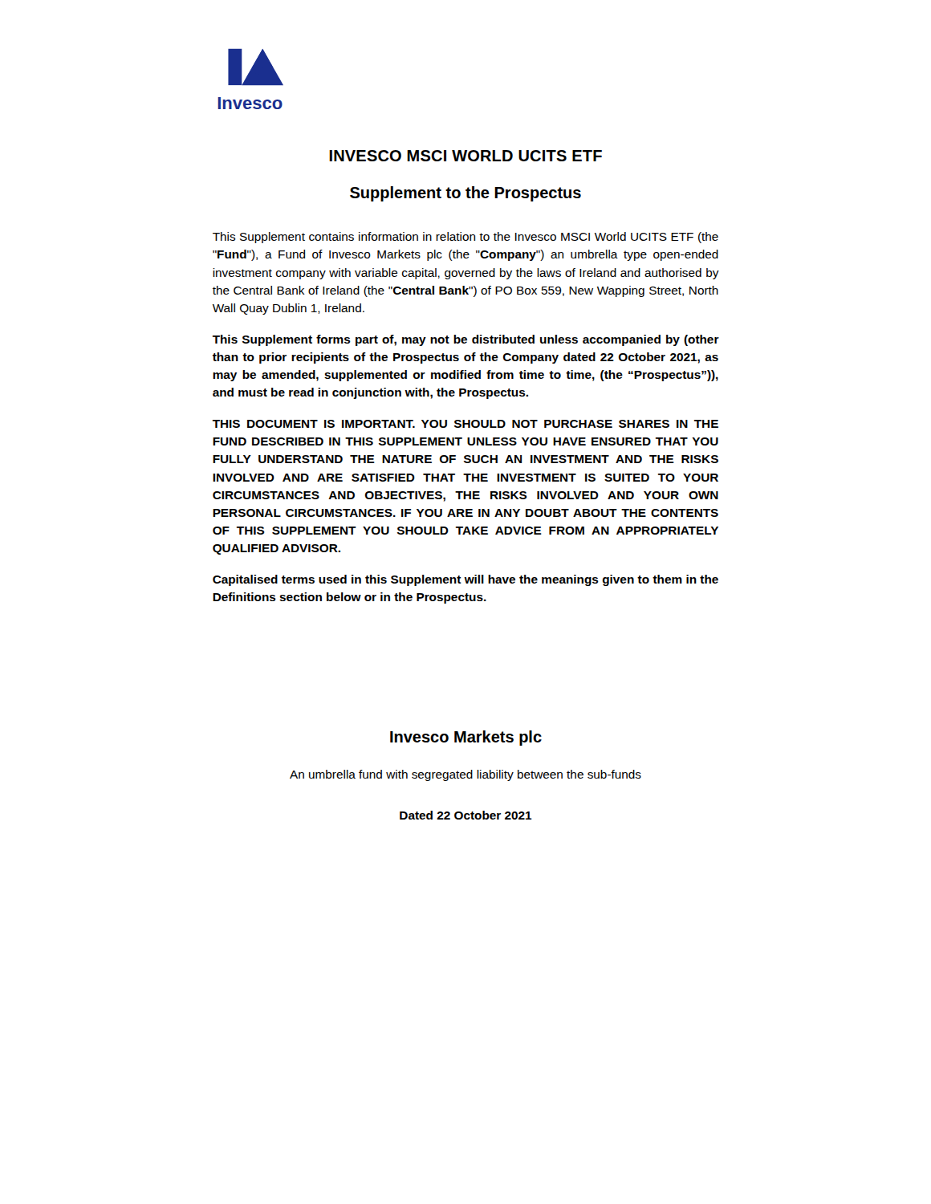Invesco
INVESCO MSCI WORLD UCITS ETF
Supplement to the Prospectus
This Supplement contains information in relation to the Invesco MSCI World UCITS ETF (the "Fund"), a Fund of Invesco Markets plc (the "Company") an umbrella type open-ended investment company with variable capital, governed by the laws of Ireland and authorised by the Central Bank of Ireland (the "Central Bank") of PO Box 559, New Wapping Street, North Wall Quay Dublin 1, Ireland.
This Supplement forms part of, may not be distributed unless accompanied by (other than to prior recipients of the Prospectus of the Company dated 22 October 2021, as may be amended, supplemented or modified from time to time, (the “Prospectus”)), and must be read in conjunction with, the Prospectus.
THIS DOCUMENT IS IMPORTANT. YOU SHOULD NOT PURCHASE SHARES IN THE FUND DESCRIBED IN THIS SUPPLEMENT UNLESS YOU HAVE ENSURED THAT YOU FULLY UNDERSTAND THE NATURE OF SUCH AN INVESTMENT AND THE RISKS INVOLVED AND ARE SATISFIED THAT THE INVESTMENT IS SUITED TO YOUR CIRCUMSTANCES AND OBJECTIVES, THE RISKS INVOLVED AND YOUR OWN PERSONAL CIRCUMSTANCES. IF YOU ARE IN ANY DOUBT ABOUT THE CONTENTS OF THIS SUPPLEMENT YOU SHOULD TAKE ADVICE FROM AN APPROPRIATELY QUALIFIED ADVISOR.
Capitalised terms used in this Supplement will have the meanings given to them in the Definitions section below or in the Prospectus.
Invesco Markets plc
An umbrella fund with segregated liability between the sub-funds
Dated 22 October 2021